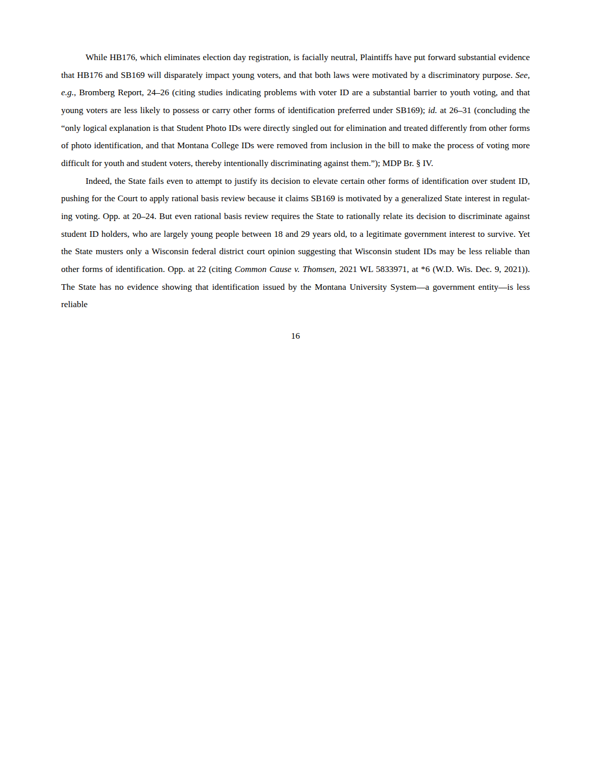While HB176, which eliminates election day registration, is facially neutral, Plaintiffs have put forward substantial evidence that HB176 and SB169 will disparately impact young voters, and that both laws were motivated by a discriminatory purpose. See, e.g., Bromberg Report, 24–26 (citing studies indicating problems with voter ID are a substantial barrier to youth voting, and that young voters are less likely to possess or carry other forms of identification preferred under SB169); id. at 26–31 (concluding the “only logical explanation is that Student Photo IDs were directly singled out for elimination and treated differently from other forms of photo identification, and that Montana College IDs were removed from inclusion in the bill to make the process of voting more difficult for youth and student voters, thereby intentionally discriminating against them.”); MDP Br. § IV.
Indeed, the State fails even to attempt to justify its decision to elevate certain other forms of identification over student ID, pushing for the Court to apply rational basis review because it claims SB169 is motivated by a generalized State interest in regulating voting. Opp. at 20–24. But even rational basis review requires the State to rationally relate its decision to discriminate against student ID holders, who are largely young people between 18 and 29 years old, to a legitimate government interest to survive. Yet the State musters only a Wisconsin federal district court opinion suggesting that Wisconsin student IDs may be less reliable than other forms of identification. Opp. at 22 (citing Common Cause v. Thomsen, 2021 WL 5833971, at *6 (W.D. Wis. Dec. 9, 2021)). The State has no evidence showing that identification issued by the Montana University System—a government entity—is less reliable
16